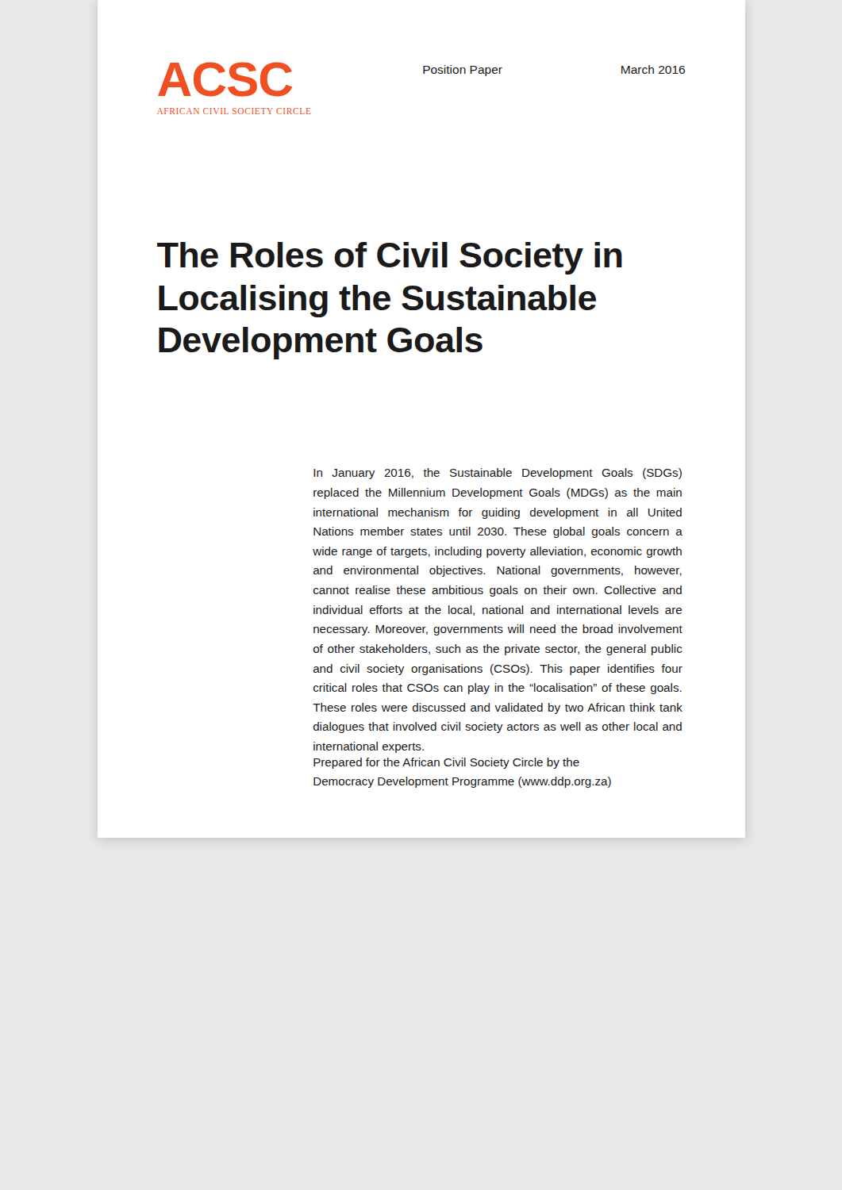ACSC
AFRICAN CIVIL SOCIETY CIRCLE
Position Paper March 2016
The Roles of Civil Society in Localising the Sustainable Development Goals
In January 2016, the Sustainable Development Goals (SDGs) replaced the Millennium Development Goals (MDGs) as the main international mechanism for guiding development in all United Nations member states until 2030. These global goals concern a wide range of targets, including poverty alleviation, economic growth and environmental objectives. National governments, however, cannot realise these ambitious goals on their own. Collective and individual efforts at the local, national and international levels are necessary. Moreover, governments will need the broad involvement of other stakeholders, such as the private sector, the general public and civil society organisations (CSOs). This paper identifies four critical roles that CSOs can play in the “localisation” of these goals. These roles were discussed and validated by two African think tank dialogues that involved civil society actors as well as other local and international experts.
Prepared for the African Civil Society Circle by the
Democracy Development Programme (www.ddp.org.za)